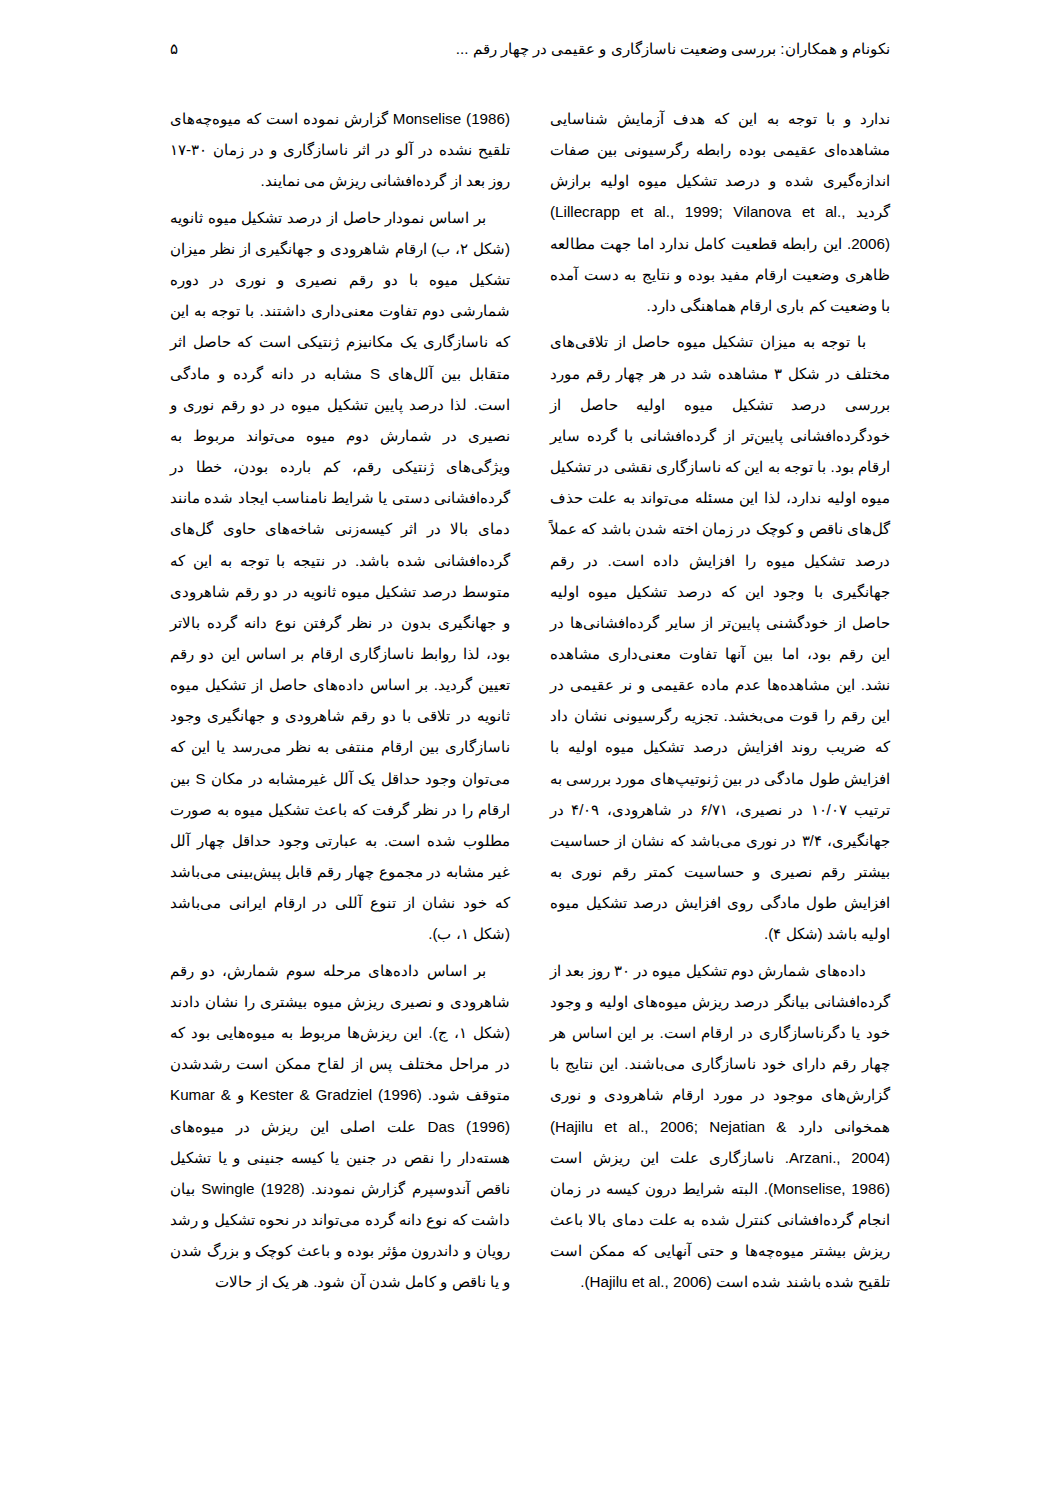نکونام و همکاران: بررسی وضعیت ناسازگاری و عقیمی در چهار رقم ...
۵
ندارد و با توجه به این که هدف آزمایش شناسایی مشاهده‌ای عقیمی بوده رابطه رگرسیونی بین صفات اندازه‌گیری شده و درصد تشکیل میوه اولیه برازش گردید (Lillecrapp et al., 1999; Vilanova et al., 2006). این رابطه قطعیت کامل ندارد اما جهت مطالعه ظاهری وضعیت ارقام مفید بوده و نتایج به دست آمده با وضعیت کم باری ارقام هماهنگی دارد.
با توجه به میزان تشکیل میوه حاصل از تلاقی‌های مختلف در شکل ۳ مشاهده شد در هر چهار رقم مورد بررسی درصد تشکیل میوه اولیه حاصل از خودگرده‌افشانی پایین‌تر از گرده‌افشانی با گرده سایر ارقام بود. با توجه به این که ناسازگاری نقشی در تشکیل میوه اولیه ندارد، لذا این مسئله می‌تواند به علت حذف گل‌های ناقص و کوچک در زمان اخته شدن باشد که عملاً درصد تشکیل میوه را افزایش داده است. در رقم جهانگیری با وجود این که درصد تشکیل میوه اولیه حاصل از خودگشنی پایین‌تر از سایر گرده‌افشانی‌ها در این رقم بود، اما بین آنها تفاوت معنی‌داری مشاهده نشد. این مشاهده‌ها عدم ماده عقیمی و نر عقیمی در این رقم را قوت می‌بخشد. تجزیه رگرسیونی نشان داد که ضریب روند افزایش درصد تشکیل میوه اولیه با افزایش طول مادگی در بین ژنوتیپ‌های مورد بررسی به ترتیب ۱۰/۰۷ در نصیری، ۶/۷۱ در شاهرودی، ۴/۰۹ در جهانگیری، ۳/۴ در نوری می‌باشد که نشان از حساسیت بیشتر رقم نصیری و حساسیت کمتر رقم نوری به افزایش طول مادگی روی افزایش درصد تشکیل میوه اولیه باشد (شکل ۴).
داده‌های شمارش دوم تشکیل میوه در ۳۰ روز بعد از گرده‌افشانی بیانگر درصد ریزش میوه‌های اولیه و وجود خود یا دگرناسازگاری در ارقام است. بر این اساس هر چهار رقم دارای خود ناسازگاری می‌باشند. این نتایج با گزارش‌های موجود در مورد ارقام شاهرودی و نوری همخوانی دارد (Hajilu et al., 2006; Nejatian & Arzani., 2004). ناسازگاری علت این ریزش است (Monselise, 1986). البته شرایط درون کیسه در زمان انجام گرده‌افشانی کنترل شده به علت دمای بالا باعث ریزش بیشتر میوه‌چه‌ها و حتی آنهایی که ممکن است تلقیح شده باشند شده است (Hajilu et al., 2006).
Monselise (1986) گزارش نموده است که میوه‌چه‌های تلقیح نشده در آلو در اثر ناسازگاری و در زمان ۳۰-۱۷ روز بعد از گرده‌افشانی ریزش می نمایند.
بر اساس نمودار حاصل از درصد تشکیل میوه ثانویه (شکل ۲، ب) ارقام شاهرودی و جهانگیری از نظر میزان تشکیل میوه با دو رقم نصیری و نوری در دوره شمارشی دوم تفاوت معنی‌داری داشتند. با توجه به این که ناسازگاری یک مکانیزم ژنتیکی است که حاصل اثر متقابل بین آلل‌های S مشابه در دانه گرده و مادگی است. لذا درصد پایین تشکیل میوه در دو رقم نوری و نصیری در شمارش دوم میوه می‌تواند مربوط به ویژگی‌های ژنتیکی رقم، کم بارده بودن، خطا در گرده‌افشانی دستی یا شرایط نامناسب ایجاد شده مانند دمای بالا در اثر کیسه‌زنی شاخه‌های حاوی گل‌های گرده‌افشانی شده باشد. در نتیجه با توجه به این که متوسط درصد تشکیل میوه ثانویه در دو رقم شاهرودی و جهانگیری بدون در نظر گرفتن نوع دانه گرده بالاتر بود، لذا روابط ناسازگاری ارقام بر اساس این دو رقم تعیین گردید. بر اساس داده‌های حاصل از تشکیل میوه ثانویه در تلاقی با دو رقم شاهرودی و جهانگیری وجود ناسازگاری بین ارقام منتفی به نظر می‌رسد یا این که می‌توان وجود حداقل یک آلل غیرمشابه در مکان S بین ارقام را در نظر گرفت که باعث تشکیل میوه به صورت مطلوب شده است. به عبارتی وجود حداقل چهار آلل غیر مشابه در مجموع چهار رقم قابل پیش‌بینی می‌باشد که خود نشان از تنوع آللی در ارقام ایرانی می‌باشد (شکل ۱، ب).
بر اساس داده‌های مرحله سوم شمارش، دو رقم شاهرودی و نصیری ریزش میوه بیشتری را نشان دادند (شکل ۱، ج). این ریزش‌ها مربوط به میوه‌هایی بود که در مراحل مختلف پس از لقاح ممکن است رشدشدن متوقف شود. Kester & Gradziel (1996) و Kumar & Das (1996) علت اصلی این ریزش در میوه‌های هسته‌دار را نقص در جنین یا کیسه جنینی و یا تشکیل ناقص آندوسپرم گزارش نمودند. Swingle (1928) بیان داشت که نوع دانه گرده می‌تواند در نحوه تشکیل و رشد رویان و داندرون مؤثر بوده و باعث کوچک و بزرگ شدن و یا ناقص و کامل شدن آن شود. هر یک از حالات